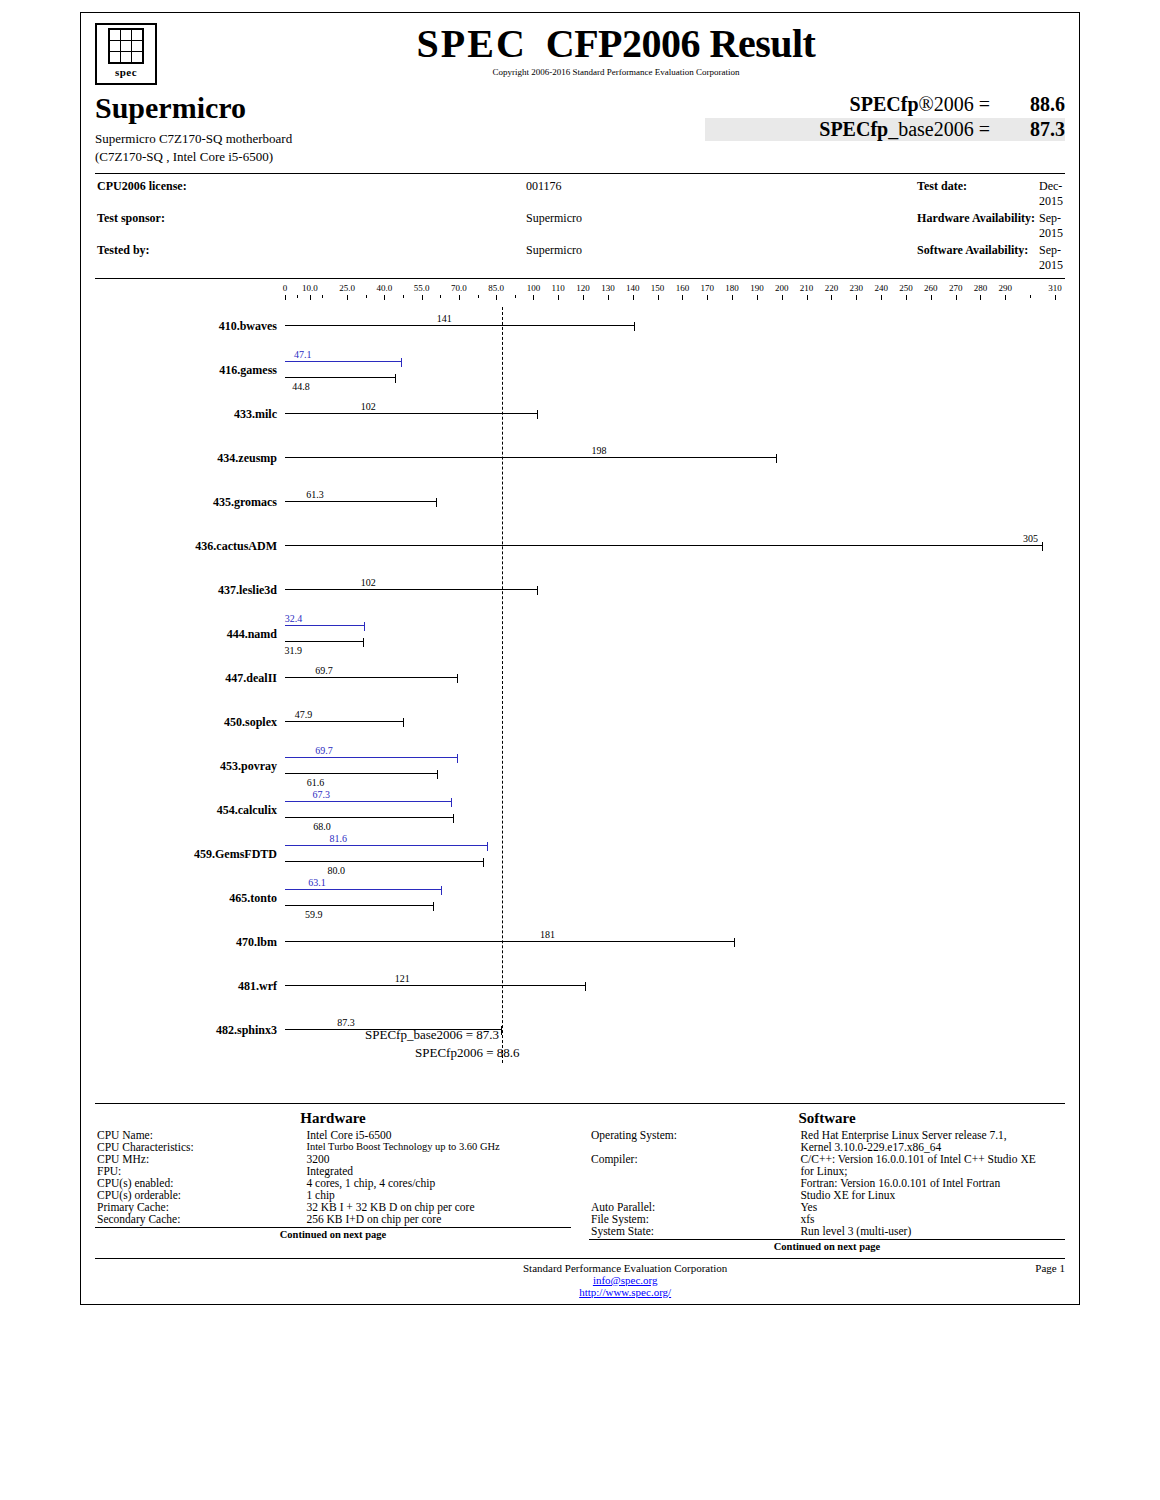spec
SPEC CFP2006 Result
Copyright 2006-2016 Standard Performance Evaluation Corporation
Supermicro
Supermicro C7Z170-SQ motherboard
(C7Z170-SQ , Intel Core i5-6500)
SPECfp®2006 = 88.6
SPECfp_base2006 = 87.3
| CPU2006 license: | 001176 | Test date: | Dec-2015 |
| Test sponsor: | Supermicro | Hardware Availability: | Sep-2015 |
| Tested by: | Supermicro | Software Availability: | Sep-2015 |
0 10.0 25.0 40.0 55.0 70.0 85.0 100 110 120 130 140 150 160 170 180 190 200 210 220 230 240 250 260 270 280 290 310
410.bwaves
141
416.gamess
47.1
44.8
433.milc
102
434.zeusmp
198
435.gromacs
61.3
436.cactusADM
305
437.leslie3d
102
444.namd
32.4
31.9
447.dealII
69.7
450.soplex
47.9
453.povray
69.7
61.6
454.calculix
67.3
68.0
459.GemsFDTD
81.6
80.0
465.tonto
63.1
59.9
470.lbm
181
481.wrf
121
482.sphinx3
87.3
SPECfp_base2006 = 87.3
SPECfp2006 = 88.6
Hardware
| CPU Name: | Intel Core i5-6500 |
| CPU Characteristics: | Intel Turbo Boost Technology up to 3.60 GHz |
| CPU MHz: | 3200 |
| FPU: | Integrated |
| CPU(s) enabled: | 4 cores, 1 chip, 4 cores/chip |
| CPU(s) orderable: | 1 chip |
| Primary Cache: | 32 KB I + 32 KB D on chip per core |
| Secondary Cache: | 256 KB I+D on chip per core |
Continued on next page
Software
| Operating System: | Red Hat Enterprise Linux Server release 7.1, Kernel 3.10.0-229.e17.x86_64 |
| Compiler: | C/C++: Version 16.0.0.101 of Intel C++ Studio XE for Linux; Fortran: Version 16.0.0.101 of Intel Fortran Studio XE for Linux |
| Auto Parallel: | Yes |
| File System: | xfs |
| System State: | Run level 3 (multi-user) |
Continued on next page
Standard Performance Evaluation Corporation
info@spec.org
http://www.spec.org/
Page 1